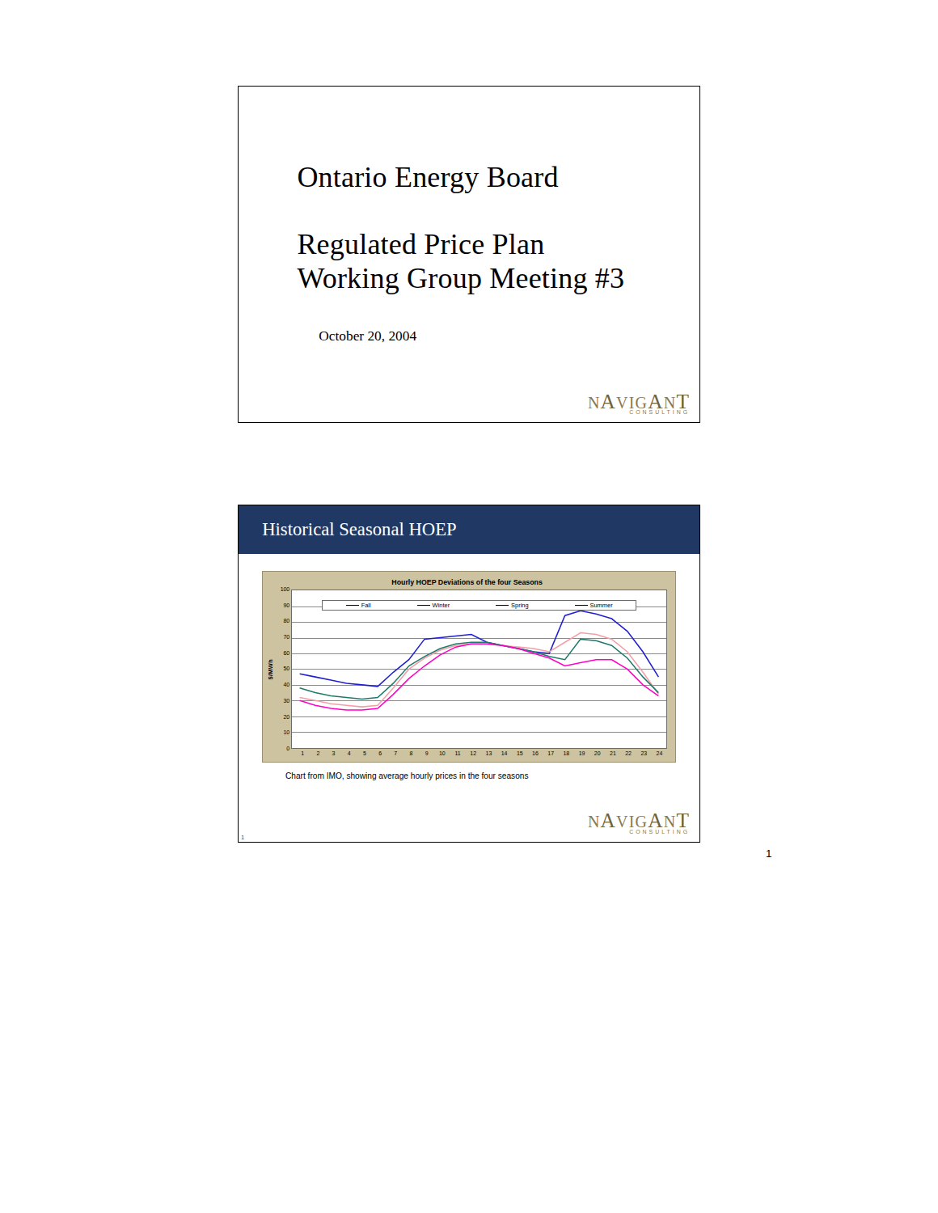Ontario Energy Board Regulated Price Plan
Working Group Meeting #3
October 20, 2004
NAVIGANT
CONSULTING
Historical Seasonal HOEP
Hourly HOEP Deviations of the four Seasons
$/MWh
100 90 80 70 60 50 40 30 20 10 0
Fall
Winter
Spring
Summer
1
2
3
4
5
6
7
8
9
10
11
12
13
14
15
16
17
18
19
20
21
22
23
24
Chart from IMO, showing average hourly prices in the four seasons
NAVIGANT
CONSULTING
1
1